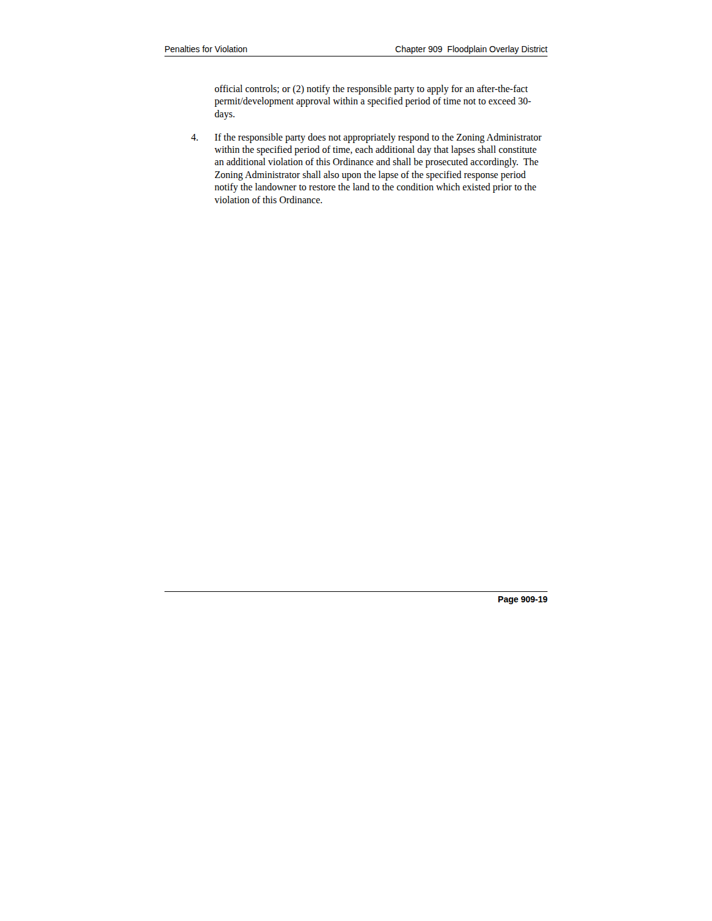Penalties for Violation
Chapter 909 Floodplain Overlay District
official controls; or (2) notify the responsible party to apply for an after-the-fact permit/development approval within a specified period of time not to exceed 30-days.
4. If the responsible party does not appropriately respond to the Zoning Administrator within the specified period of time, each additional day that lapses shall constitute an additional violation of this Ordinance and shall be prosecuted accordingly. The Zoning Administrator shall also upon the lapse of the specified response period notify the landowner to restore the land to the condition which existed prior to the violation of this Ordinance.
Page 909-19